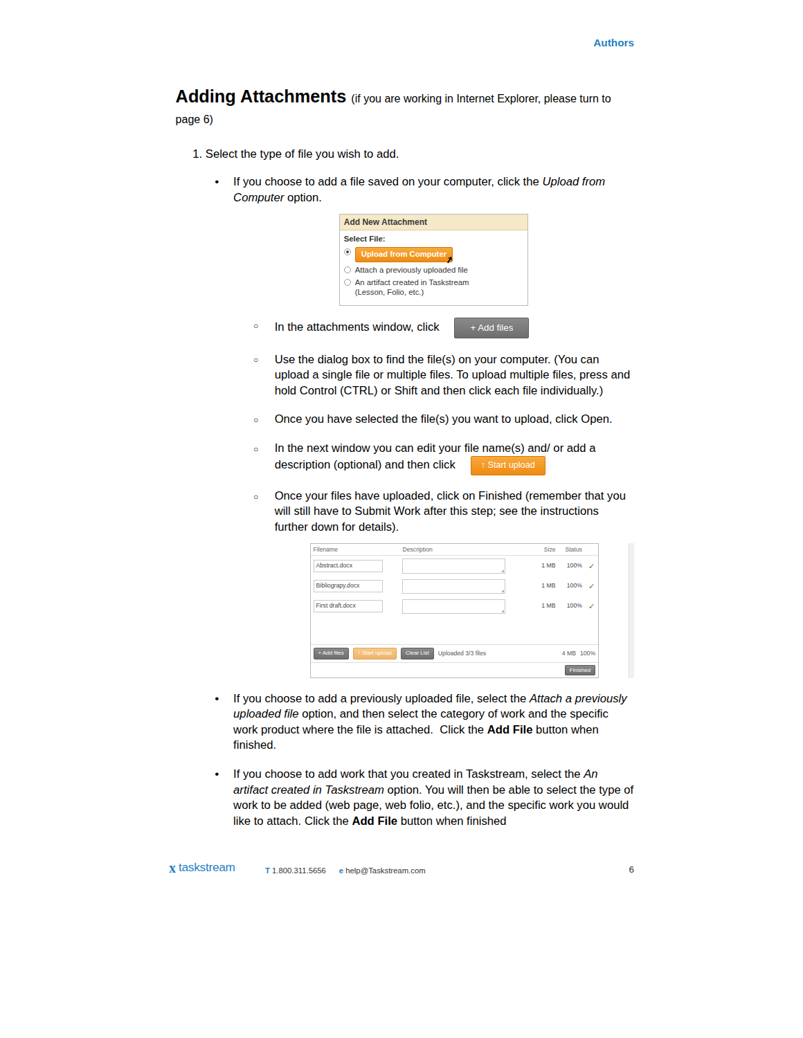Authors
Adding Attachments (if you are working in Internet Explorer, please turn to page 6)
Select the type of file you wish to add.
If you choose to add a file saved on your computer, click the Upload from Computer option.
Add New Attachment
Select File:
Upload from Computer➚
Attach a previously uploaded file
An artifact created in Taskstream
(Lesson, Folio, etc.)
In the attachments window, click + Add files
Use the dialog box to find the file(s) on your computer. (You can upload a single file or multiple files. To upload multiple files, press and hold Control (CTRL) or Shift and then click each file individually.)
Once you have selected the file(s) you want to upload, click Open.
In the next window you can edit your file name(s) and/ or add a description (optional) and then click ↑ Start upload
Once your files have uploaded, click on Finished (remember that you will still have to Submit Work after this step; see the instructions further down for details).
| Filename | Description | Size | Status | |
| --- | --- | --- | --- | --- |
| Abstract.docx | | 1 MB | 100% | ✓ |
| Bibliograpy.docx | | 1 MB | 100% | ✓ |
| First draft.docx | | 1 MB | 100% | ✓ |
+ Add files ↑ Start upload Clear List Uploaded 3/3 files 4 MB 100%
Finished
If you choose to add a previously uploaded file, select the Attach a previously uploaded file option, and then select the category of work and the specific work product where the file is attached. Click the Add File button when finished.
If you choose to add work that you created in Taskstream, select the An artifact created in Taskstream option. You will then be able to select the type of work to be added (web page, web folio, etc.), and the specific work you would like to attach. Click the Add File button when finished
x taskstream
T 1.800.311.5656 e help@Taskstream.com
6